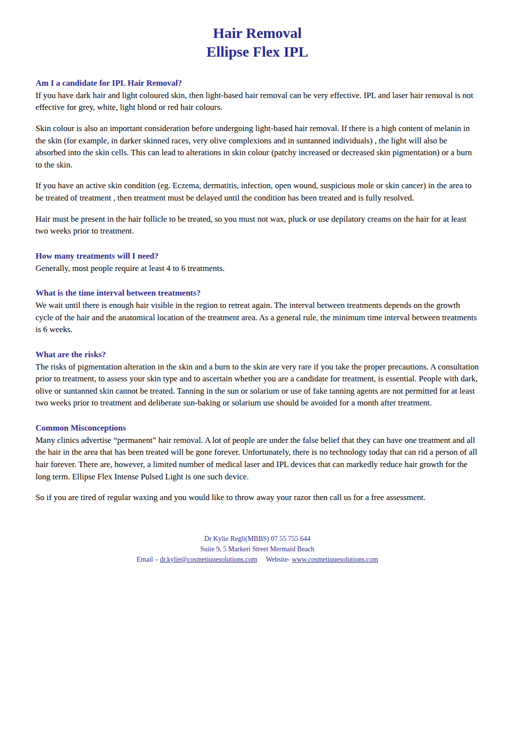Hair Removal
Ellipse Flex IPL
Am I a candidate for IPL Hair Removal?
If you have dark hair and light coloured skin, then light-based hair removal can be very effective. IPL and laser hair removal is not effective for grey, white, light blond or red hair colours.
Skin colour is also an important consideration before undergoing light-based hair removal. If there is a high content of melanin in the skin (for example, in darker skinned races, very olive complexions and in suntanned individuals) , the light will also be absorbed into the skin cells. This can lead to alterations in skin colour (patchy increased or decreased skin pigmentation) or a burn to the skin.
If you have an active skin condition (eg. Eczema, dermatitis, infection, open wound, suspicious mole or skin cancer) in the area to be treated of treatment , then treatment must be delayed until the condition has been treated and is fully resolved.
Hair must be present in the hair follicle to be treated, so you must not wax, pluck or use depilatory creams on the hair for at least two weeks prior to treatment.
How many treatments will I need?
Generally, most people require at least 4 to 6 treatments.
What is the time interval between treatments?
We wait until there is enough hair visible in the region to retreat again. The interval between treatments depends on the growth cycle of the hair and the anatomical location of the treatment area. As a general rule, the minimum time interval between treatments is 6 weeks.
What are the risks?
The risks of pigmentation alteration in the skin and a burn to the skin are very rare if you take the proper precautions. A consultation prior to treatment, to assess your skin type and to ascertain whether you are a candidate for treatment, is essential. People with dark, olive or suntanned skin cannot be treated. Tanning in the sun or solarium or use of fake tanning agents are not permitted for at least two weeks prior to treatment and deliberate sun-baking or solarium use should be avoided for a month after treatment.
Common Misconceptions
Many clinics advertise “permanent” hair removal. A lot of people are under the false belief that they can have one treatment and all the hair in the area that has been treated will be gone forever. Unfortunately, there is no technology today that can rid a person of all hair forever. There are, however, a limited number of medical laser and IPL devices that can markedly reduce hair growth for the long term. Ellipse Flex Intense Pulsed Light is one such device.
So if you are tired of regular waxing and you would like to throw away your razor then call us for a free assessment.
Dr Kylie Regli(MBBS) 07 55 755 644 Suite 9, 5 Markeri Street Mermaid Beach Email – dr.kylie@cosmetiquesolutions.com Website- www.cosmetiquesolutions.com